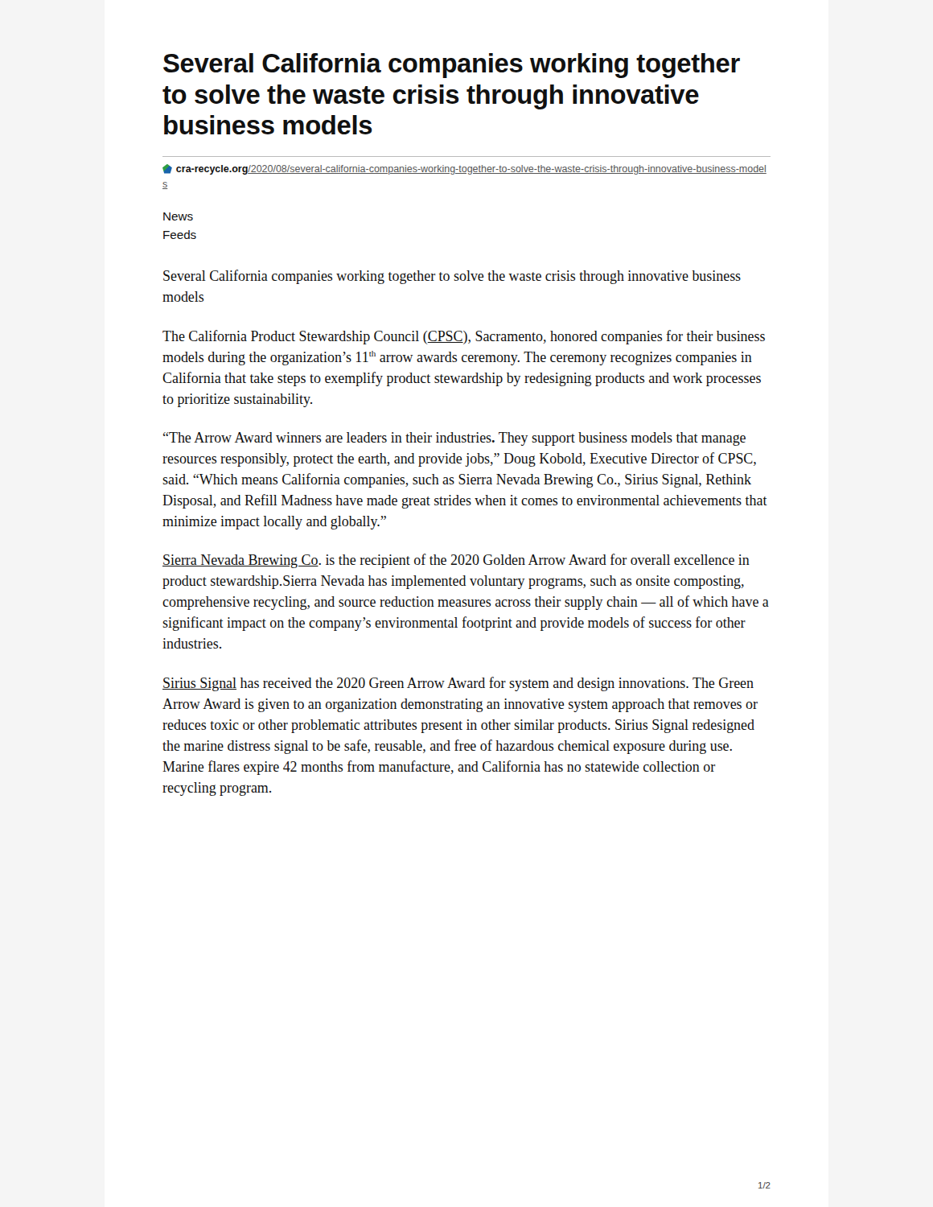Several California companies working together to solve the waste crisis through innovative business models
cra-recycle.org/2020/08/several-california-companies-working-together-to-solve-the-waste-crisis-through-innovative-business-models
News
Feeds
Several California companies working together to solve the waste crisis through innovative business models
The California Product Stewardship Council (CPSC), Sacramento, honored companies for their business models during the organization’s 11th arrow awards ceremony. The ceremony recognizes companies in California that take steps to exemplify product stewardship by redesigning products and work processes to prioritize sustainability.
“The Arrow Award winners are leaders in their industries. They support business models that manage resources responsibly, protect the earth, and provide jobs,” Doug Kobold, Executive Director of CPSC, said. “Which means California companies, such as Sierra Nevada Brewing Co., Sirius Signal, Rethink Disposal, and Refill Madness have made great strides when it comes to environmental achievements that minimize impact locally and globally.”
Sierra Nevada Brewing Co. is the recipient of the 2020 Golden Arrow Award for overall excellence in product stewardship.Sierra Nevada has implemented voluntary programs, such as onsite composting, comprehensive recycling, and source reduction measures across their supply chain — all of which have a significant impact on the company’s environmental footprint and provide models of success for other industries.
Sirius Signal has received the 2020 Green Arrow Award for system and design innovations. The Green Arrow Award is given to an organization demonstrating an innovative system approach that removes or reduces toxic or other problematic attributes present in other similar products. Sirius Signal redesigned the marine distress signal to be safe, reusable, and free of hazardous chemical exposure during use. Marine flares expire 42 months from manufacture, and California has no statewide collection or recycling program.
1/2